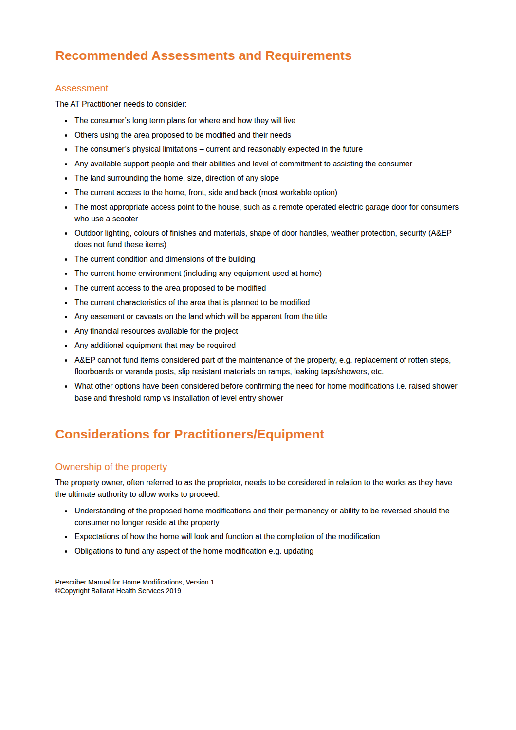Recommended Assessments and Requirements
Assessment
The AT Practitioner needs to consider:
The consumer’s long term plans for where and how they will live
Others using the area proposed to be modified and their needs
The consumer’s physical limitations – current and reasonably expected in the future
Any available support people and their abilities and level of commitment to assisting the consumer
The land surrounding the home, size, direction of any slope
The current access to the home, front, side and back (most workable option)
The most appropriate access point to the house, such as a remote operated electric garage door for consumers who use a scooter
Outdoor lighting, colours of finishes and materials, shape of door handles, weather protection, security (A&EP does not fund these items)
The current condition and dimensions of the building
The current home environment (including any equipment used at home)
The current access to the area proposed to be modified
The current characteristics of the area that is planned to be modified
Any easement or caveats on the land which will be apparent from the title
Any financial resources available for the project
Any additional equipment that may be required
A&EP cannot fund items considered part of the maintenance of the property, e.g. replacement of rotten steps, floorboards or veranda posts, slip resistant materials on ramps, leaking taps/showers, etc.
What other options have been considered before confirming the need for home modifications i.e. raised shower base and threshold ramp vs installation of level entry shower
Considerations for Practitioners/Equipment
Ownership of the property
The property owner, often referred to as the proprietor, needs to be considered in relation to the works as they have the ultimate authority to allow works to proceed:
Understanding of the proposed home modifications and their permanency or ability to be reversed should the consumer no longer reside at the property
Expectations of how the home will look and function at the completion of the modification
Obligations to fund any aspect of the home modification e.g. updating
Prescriber Manual for Home Modifications, Version 1
©Copyright Ballarat Health Services 2019